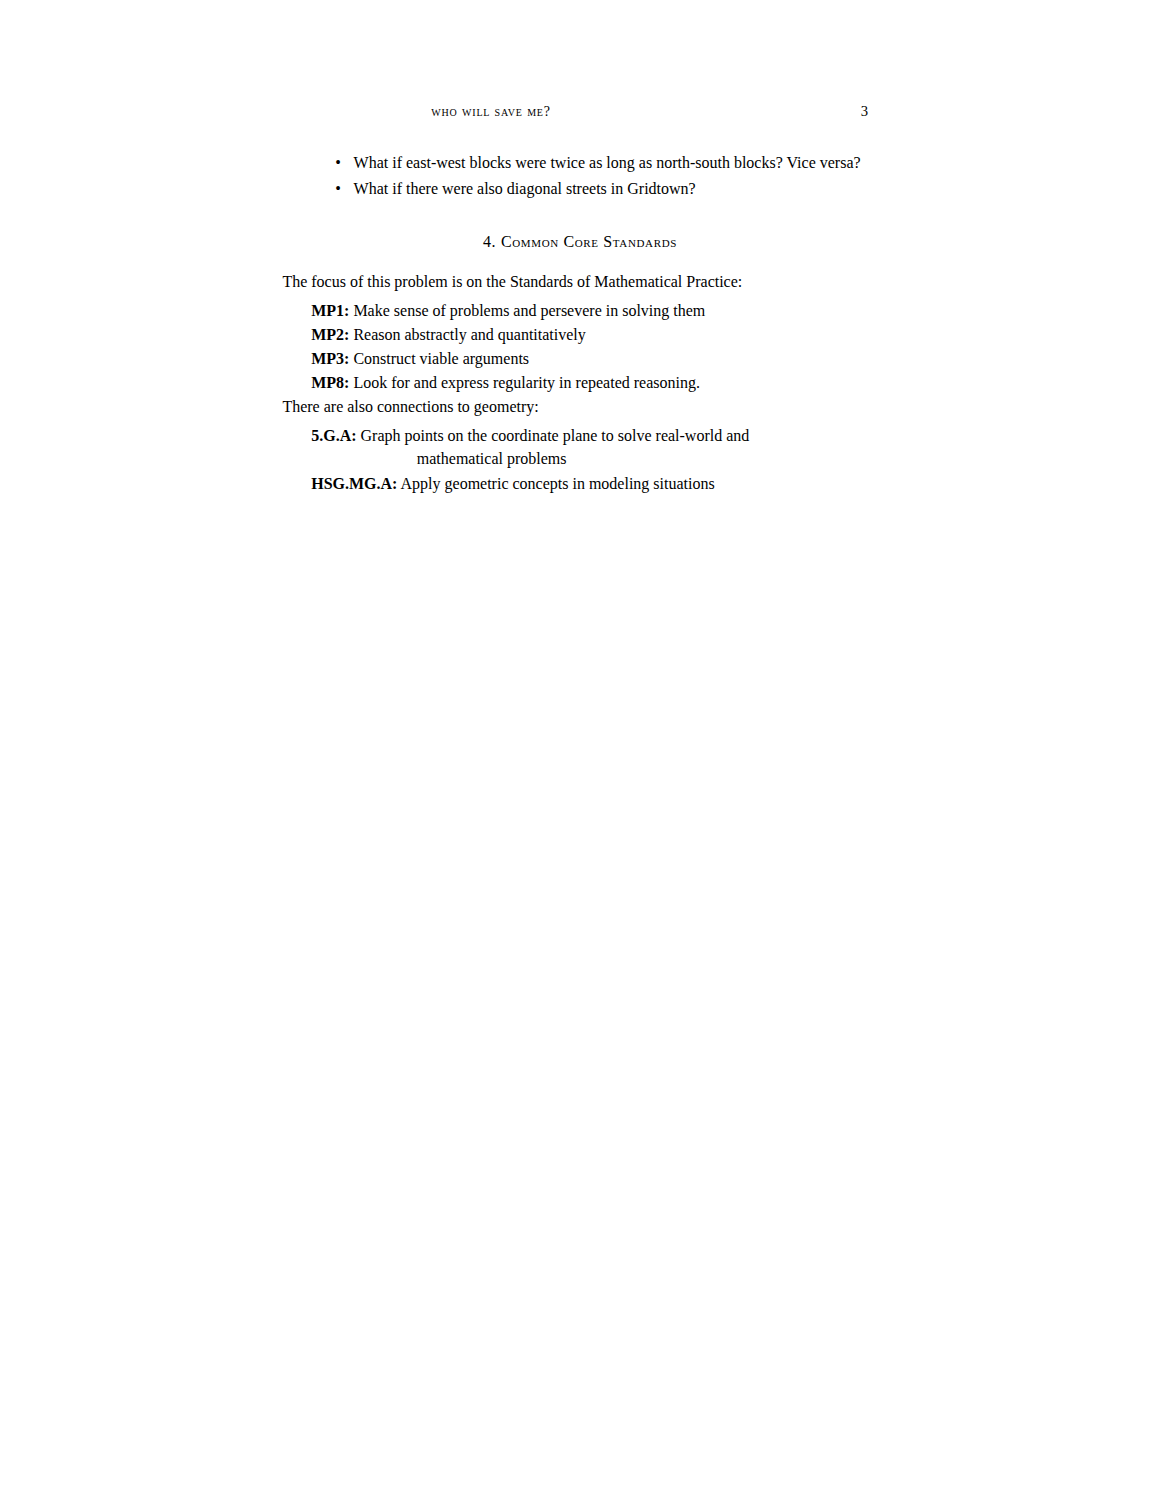who will save me? 3
What if east-west blocks were twice as long as north-south blocks? Vice versa?
What if there were also diagonal streets in Gridtown?
4. Common Core Standards
The focus of this problem is on the Standards of Mathematical Practice:
MP1: Make sense of problems and persevere in solving them
MP2: Reason abstractly and quantitatively
MP3: Construct viable arguments
MP8: Look for and express regularity in repeated reasoning.
There are also connections to geometry:
5.G.A: Graph points on the coordinate plane to solve real-world andmathematical problems
HSG.MG.A: Apply geometric concepts in modeling situations